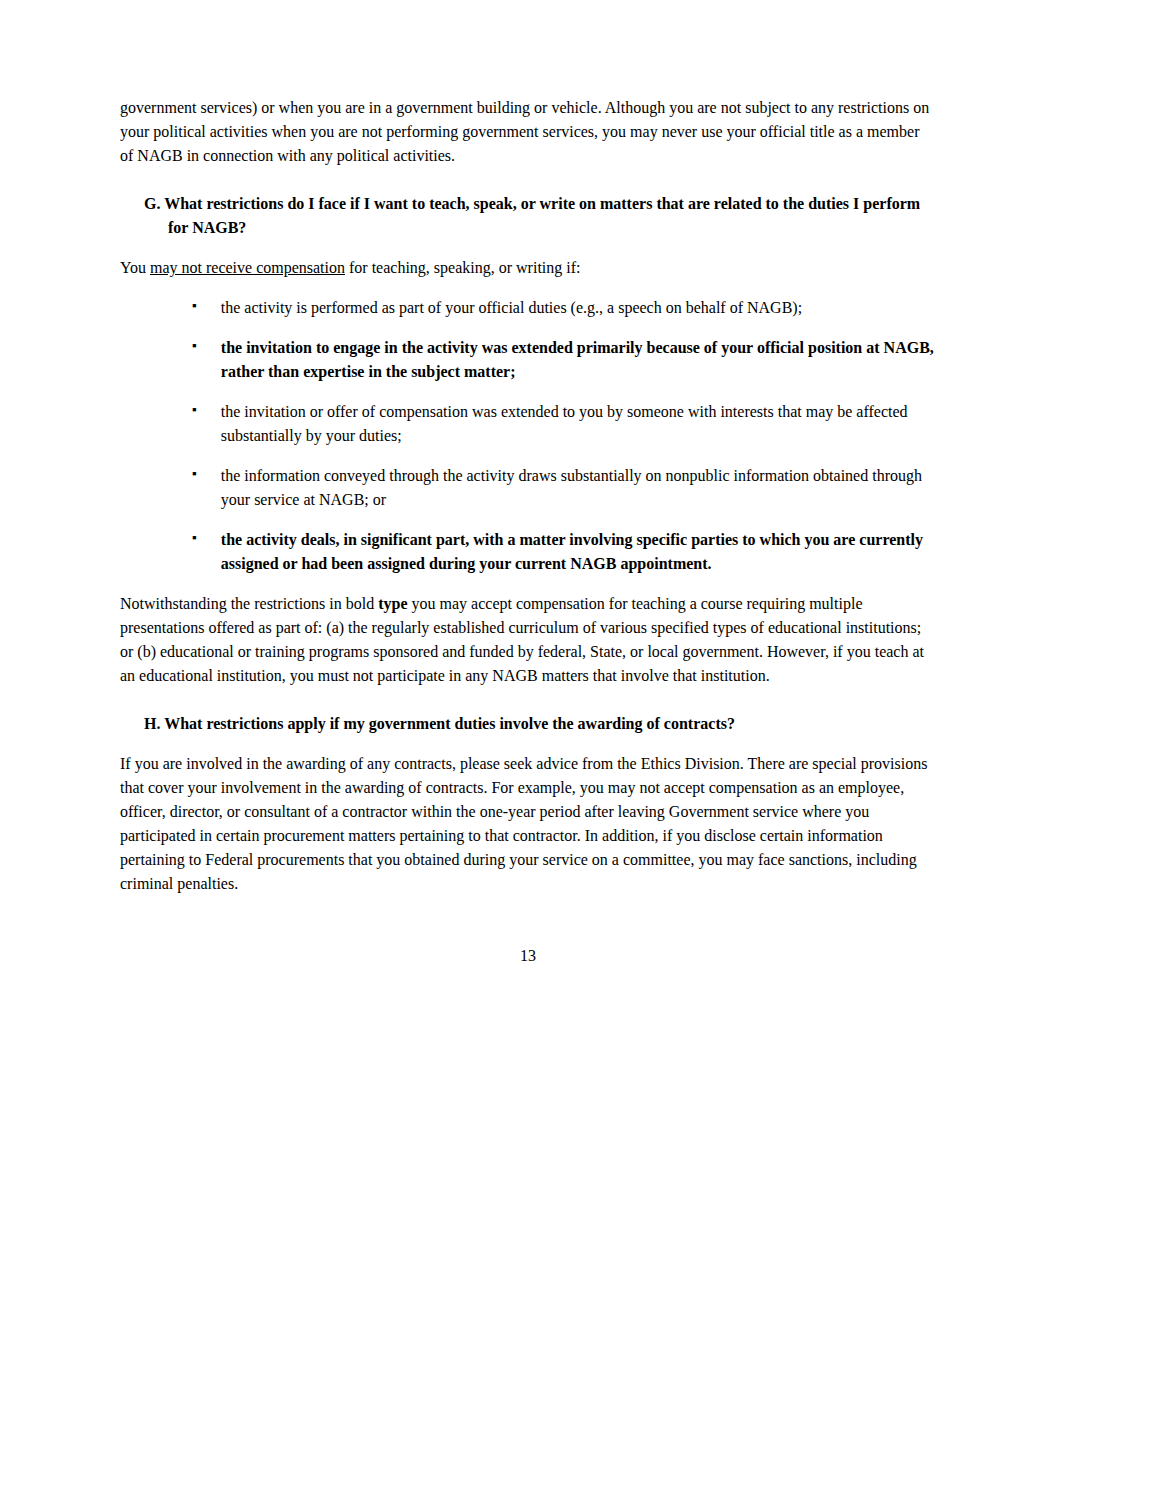government services) or when you are in a government building or vehicle. Although you are not subject to any restrictions on your political activities when you are not performing government services, you may never use your official title as a member of NAGB in connection with any political activities.
G. What restrictions do I face if I want to teach, speak, or write on matters that are related to the duties I perform for NAGB?
You may not receive compensation for teaching, speaking, or writing if:
the activity is performed as part of your official duties (e.g., a speech on behalf of NAGB);
the invitation to engage in the activity was extended primarily because of your official position at NAGB, rather than expertise in the subject matter;
the invitation or offer of compensation was extended to you by someone with interests that may be affected substantially by your duties;
the information conveyed through the activity draws substantially on nonpublic information obtained through your service at NAGB; or
the activity deals, in significant part, with a matter involving specific parties to which you are currently assigned or had been assigned during your current NAGB appointment.
Notwithstanding the restrictions in bold type you may accept compensation for teaching a course requiring multiple presentations offered as part of: (a) the regularly established curriculum of various specified types of educational institutions; or (b) educational or training programs sponsored and funded by federal, State, or local government. However, if you teach at an educational institution, you must not participate in any NAGB matters that involve that institution.
H. What restrictions apply if my government duties involve the awarding of contracts?
If you are involved in the awarding of any contracts, please seek advice from the Ethics Division. There are special provisions that cover your involvement in the awarding of contracts. For example, you may not accept compensation as an employee, officer, director, or consultant of a contractor within the one-year period after leaving Government service where you participated in certain procurement matters pertaining to that contractor. In addition, if you disclose certain information pertaining to Federal procurements that you obtained during your service on a committee, you may face sanctions, including criminal penalties.
13